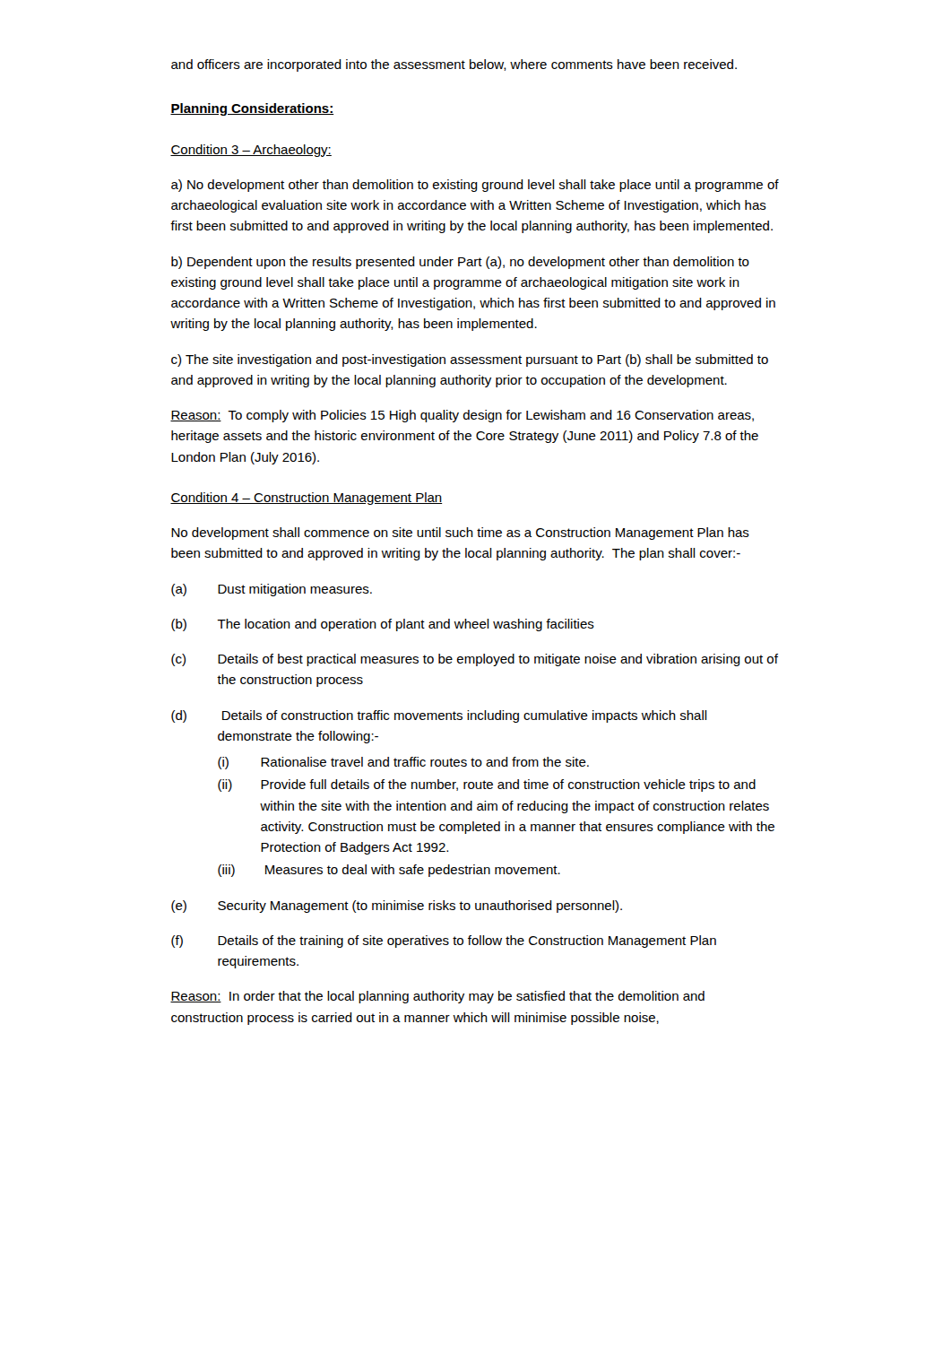and officers are incorporated into the assessment below, where comments have been received.
Planning Considerations:
Condition 3 – Archaeology:
a) No development other than demolition to existing ground level shall take place until a programme of archaeological evaluation site work in accordance with a Written Scheme of Investigation, which has first been submitted to and approved in writing by the local planning authority, has been implemented.
b) Dependent upon the results presented under Part (a), no development other than demolition to existing ground level shall take place until a programme of archaeological mitigation site work in accordance with a Written Scheme of Investigation, which has first been submitted to and approved in writing by the local planning authority, has been implemented.
c) The site investigation and post-investigation assessment pursuant to Part (b) shall be submitted to and approved in writing by the local planning authority prior to occupation of the development.
Reason: To comply with Policies 15 High quality design for Lewisham and 16 Conservation areas, heritage assets and the historic environment of the Core Strategy (June 2011) and Policy 7.8 of the London Plan (July 2016).
Condition 4 – Construction Management Plan
No development shall commence on site until such time as a Construction Management Plan has been submitted to and approved in writing by the local planning authority. The plan shall cover:-
(a) Dust mitigation measures.
(b) The location and operation of plant and wheel washing facilities
(c) Details of best practical measures to be employed to mitigate noise and vibration arising out of the construction process
(d) Details of construction traffic movements including cumulative impacts which shall demonstrate the following:-
(i) Rationalise travel and traffic routes to and from the site.
(ii) Provide full details of the number, route and time of construction vehicle trips to and within the site with the intention and aim of reducing the impact of construction relates activity. Construction must be completed in a manner that ensures compliance with the Protection of Badgers Act 1992.
(iii) Measures to deal with safe pedestrian movement.
(e) Security Management (to minimise risks to unauthorised personnel).
(f) Details of the training of site operatives to follow the Construction Management Plan requirements.
Reason: In order that the local planning authority may be satisfied that the demolition and construction process is carried out in a manner which will minimise possible noise,